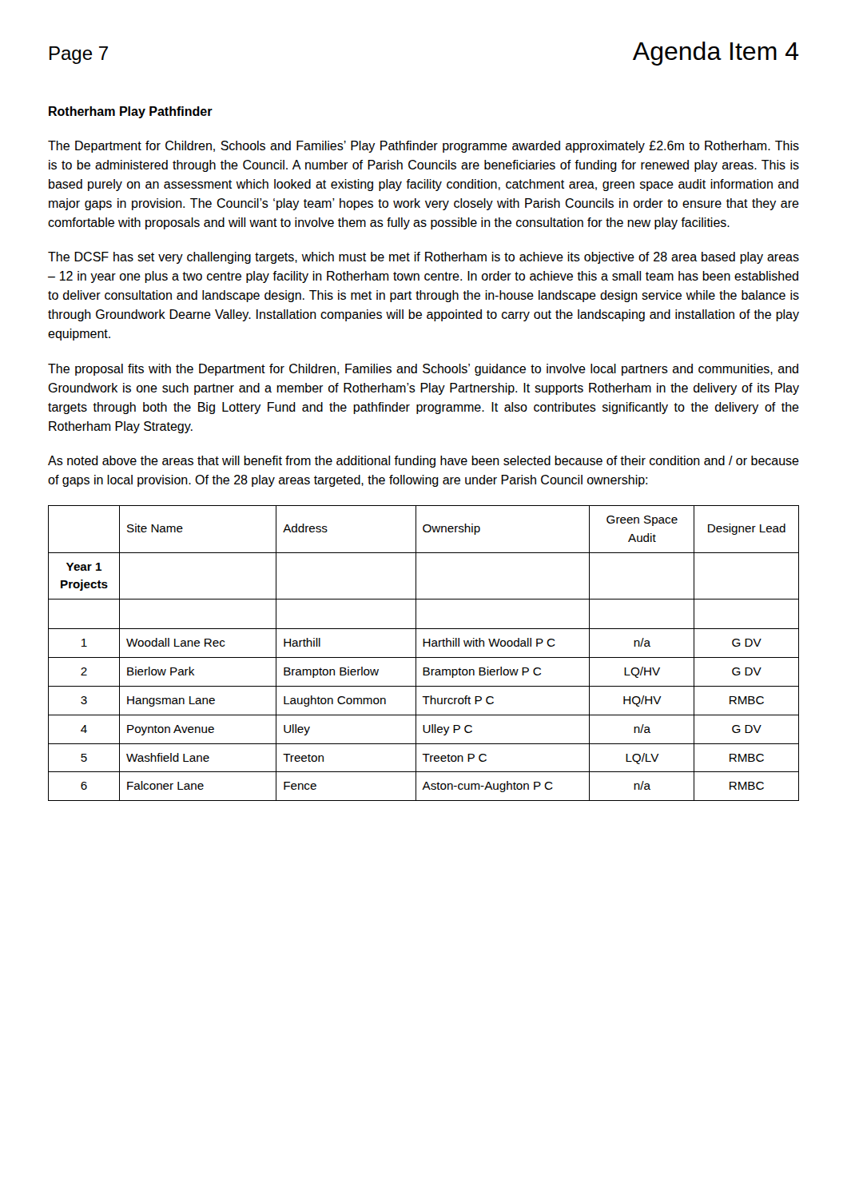Page 7 Agenda Item 4
Rotherham Play Pathfinder
The Department for Children, Schools and Families’ Play Pathfinder programme awarded approximately £2.6m to Rotherham. This is to be administered through the Council. A number of Parish Councils are beneficiaries of funding for renewed play areas. This is based purely on an assessment which looked at existing play facility condition, catchment area, green space audit information and major gaps in provision. The Council’s ‘play team’ hopes to work very closely with Parish Councils in order to ensure that they are comfortable with proposals and will want to involve them as fully as possible in the consultation for the new play facilities.
The DCSF has set very challenging targets, which must be met if Rotherham is to achieve its objective of 28 area based play areas – 12 in year one plus a two centre play facility in Rotherham town centre. In order to achieve this a small team has been established to deliver consultation and landscape design. This is met in part through the in-house landscape design service while the balance is through Groundwork Dearne Valley. Installation companies will be appointed to carry out the landscaping and installation of the play equipment.
The proposal fits with the Department for Children, Families and Schools’ guidance to involve local partners and communities, and Groundwork is one such partner and a member of Rotherham’s Play Partnership. It supports Rotherham in the delivery of its Play targets through both the Big Lottery Fund and the pathfinder programme. It also contributes significantly to the delivery of the Rotherham Play Strategy.
As noted above the areas that will benefit from the additional funding have been selected because of their condition and / or because of gaps in local provision. Of the 28 play areas targeted, the following are under Parish Council ownership:
| | Site Name | Address | Ownership | Green Space Audit | Designer Lead |
| --- | --- | --- | --- | --- | --- |
| Year 1 Projects | | | | | |
| 1 | Woodall Lane Rec | Harthill | Harthill with Woodall P C | n/a | G DV |
| 2 | Bierlow Park | Brampton Bierlow | Brampton Bierlow P C | LQ/HV | G DV |
| 3 | Hangsman Lane | Laughton Common | Thurcroft P C | HQ/HV | RMBC |
| 4 | Poynton Avenue | Ulley | Ulley P C | n/a | G DV |
| 5 | Washfield Lane | Treeton | Treeton P C | LQ/LV | RMBC |
| 6 | Falconer Lane | Fence | Aston-cum-Aughton P C | n/a | RMBC |